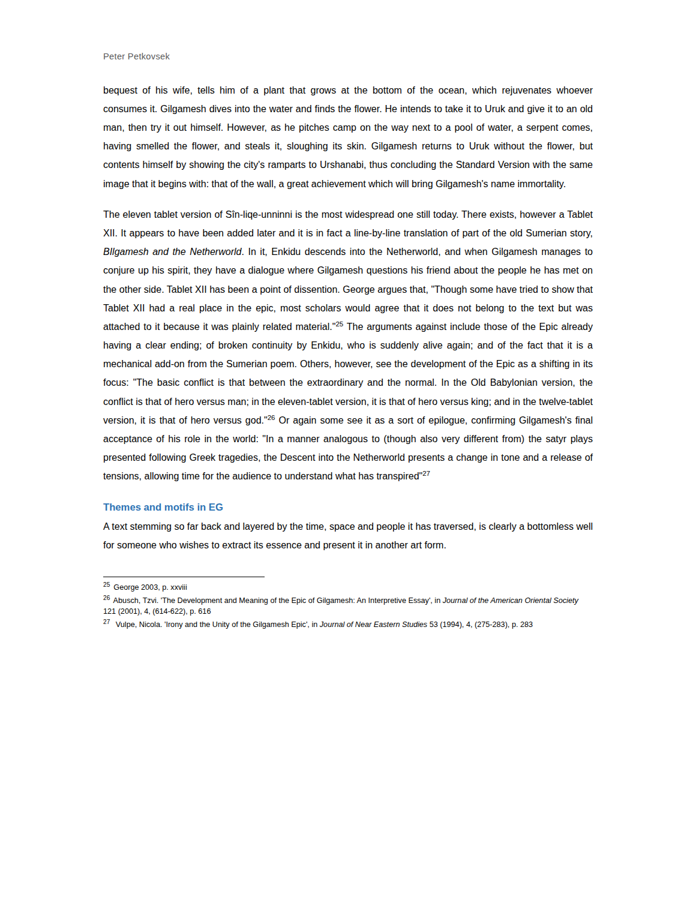Peter Petkovsek
bequest of his wife, tells him of a plant that grows at the bottom of the ocean, which rejuvenates whoever consumes it. Gilgamesh dives into the water and finds the flower. He intends to take it to Uruk and give it to an old man, then try it out himself. However, as he pitches camp on the way next to a pool of water, a serpent comes, having smelled the flower, and steals it, sloughing its skin. Gilgamesh returns to Uruk without the flower, but contents himself by showing the city's ramparts to Urshanabi, thus concluding the Standard Version with the same image that it begins with: that of the wall, a great achievement which will bring Gilgamesh's name immortality.
The eleven tablet version of Sîn-liqe-unninni is the most widespread one still today. There exists, however a Tablet XII. It appears to have been added later and it is in fact a line-by-line translation of part of the old Sumerian story, BIlgamesh and the Netherworld. In it, Enkidu descends into the Netherworld, and when Gilgamesh manages to conjure up his spirit, they have a dialogue where Gilgamesh questions his friend about the people he has met on the other side. Tablet XII has been a point of dissention. George argues that, "Though some have tried to show that Tablet XII had a real place in the epic, most scholars would agree that it does not belong to the text but was attached to it because it was plainly related material."25 The arguments against include those of the Epic already having a clear ending; of broken continuity by Enkidu, who is suddenly alive again; and of the fact that it is a mechanical add-on from the Sumerian poem. Others, however, see the development of the Epic as a shifting in its focus: "The basic conflict is that between the extraordinary and the normal. In the Old Babylonian version, the conflict is that of hero versus man; in the eleven-tablet version, it is that of hero versus king; and in the twelve-tablet version, it is that of hero versus god."26 Or again some see it as a sort of epilogue, confirming Gilgamesh's final acceptance of his role in the world: "In a manner analogous to (though also very different from) the satyr plays presented following Greek tragedies, the Descent into the Netherworld presents a change in tone and a release of tensions, allowing time for the audience to understand what has transpired"27
Themes and motifs in EG
A text stemming so far back and layered by the time, space and people it has traversed, is clearly a bottomless well for someone who wishes to extract its essence and present it in another art form.
25 George 2003, p. xxviii
26 Abusch, Tzvi. 'The Development and Meaning of the Epic of Gilgamesh: An Interpretive Essay', in Journal of the American Oriental Society 121 (2001), 4, (614-622), p. 616
27 Vulpe, Nicola. 'Irony and the Unity of the Gilgamesh Epic', in Journal of Near Eastern Studies 53 (1994), 4, (275-283), p. 283